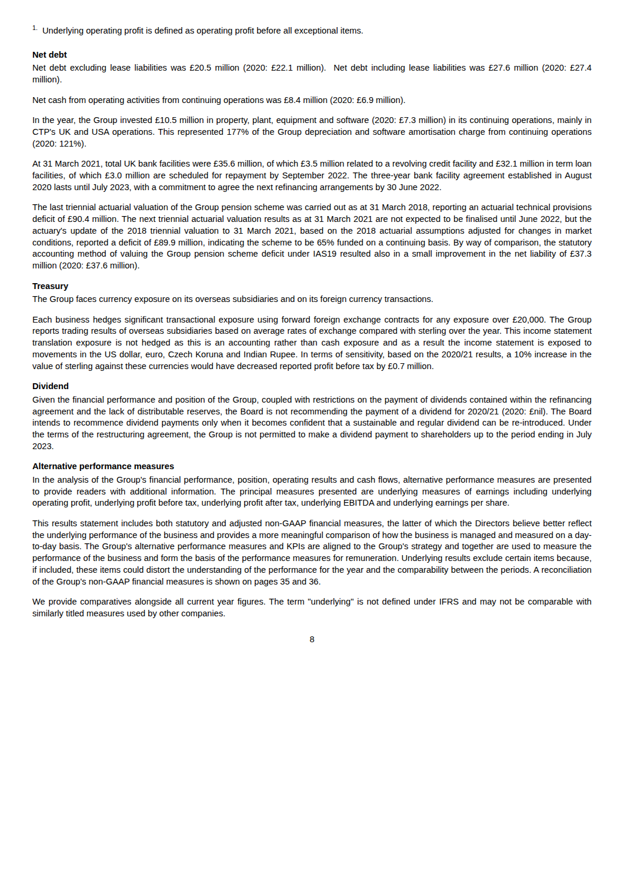1. Underlying operating profit is defined as operating profit before all exceptional items.
Net debt
Net debt excluding lease liabilities was £20.5 million (2020: £22.1 million). Net debt including lease liabilities was £27.6 million (2020: £27.4 million).
Net cash from operating activities from continuing operations was £8.4 million (2020: £6.9 million).
In the year, the Group invested £10.5 million in property, plant, equipment and software (2020: £7.3 million) in its continuing operations, mainly in CTP's UK and USA operations. This represented 177% of the Group depreciation and software amortisation charge from continuing operations (2020: 121%).
At 31 March 2021, total UK bank facilities were £35.6 million, of which £3.5 million related to a revolving credit facility and £32.1 million in term loan facilities, of which £3.0 million are scheduled for repayment by September 2022. The three-year bank facility agreement established in August 2020 lasts until July 2023, with a commitment to agree the next refinancing arrangements by 30 June 2022.
The last triennial actuarial valuation of the Group pension scheme was carried out as at 31 March 2018, reporting an actuarial technical provisions deficit of £90.4 million. The next triennial actuarial valuation results as at 31 March 2021 are not expected to be finalised until June 2022, but the actuary's update of the 2018 triennial valuation to 31 March 2021, based on the 2018 actuarial assumptions adjusted for changes in market conditions, reported a deficit of £89.9 million, indicating the scheme to be 65% funded on a continuing basis. By way of comparison, the statutory accounting method of valuing the Group pension scheme deficit under IAS19 resulted also in a small improvement in the net liability of £37.3 million (2020: £37.6 million).
Treasury
The Group faces currency exposure on its overseas subsidiaries and on its foreign currency transactions.
Each business hedges significant transactional exposure using forward foreign exchange contracts for any exposure over £20,000. The Group reports trading results of overseas subsidiaries based on average rates of exchange compared with sterling over the year. This income statement translation exposure is not hedged as this is an accounting rather than cash exposure and as a result the income statement is exposed to movements in the US dollar, euro, Czech Koruna and Indian Rupee. In terms of sensitivity, based on the 2020/21 results, a 10% increase in the value of sterling against these currencies would have decreased reported profit before tax by £0.7 million.
Dividend
Given the financial performance and position of the Group, coupled with restrictions on the payment of dividends contained within the refinancing agreement and the lack of distributable reserves, the Board is not recommending the payment of a dividend for 2020/21 (2020: £nil). The Board intends to recommence dividend payments only when it becomes confident that a sustainable and regular dividend can be re-introduced. Under the terms of the restructuring agreement, the Group is not permitted to make a dividend payment to shareholders up to the period ending in July 2023.
Alternative performance measures
In the analysis of the Group's financial performance, position, operating results and cash flows, alternative performance measures are presented to provide readers with additional information. The principal measures presented are underlying measures of earnings including underlying operating profit, underlying profit before tax, underlying profit after tax, underlying EBITDA and underlying earnings per share.
This results statement includes both statutory and adjusted non-GAAP financial measures, the latter of which the Directors believe better reflect the underlying performance of the business and provides a more meaningful comparison of how the business is managed and measured on a day-to-day basis. The Group's alternative performance measures and KPIs are aligned to the Group's strategy and together are used to measure the performance of the business and form the basis of the performance measures for remuneration. Underlying results exclude certain items because, if included, these items could distort the understanding of the performance for the year and the comparability between the periods. A reconciliation of the Group's non-GAAP financial measures is shown on pages 35 and 36.
We provide comparatives alongside all current year figures. The term "underlying" is not defined under IFRS and may not be comparable with similarly titled measures used by other companies.
8